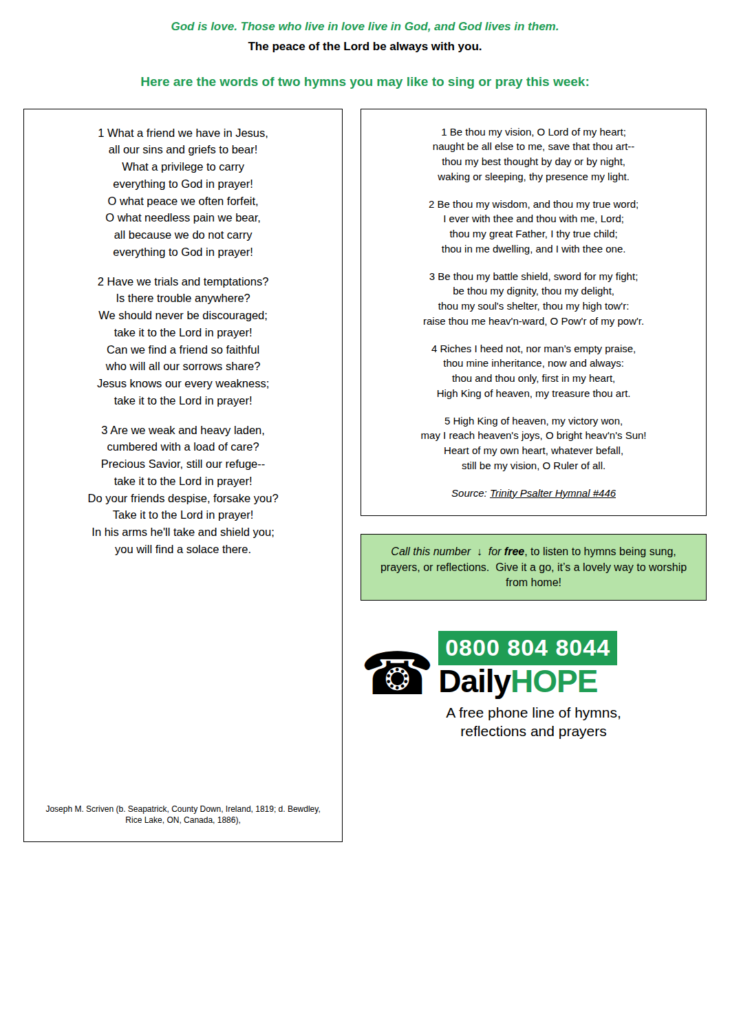God is love. Those who live in love live in God, and God lives in them.
The peace of the Lord be always with you.
Here are the words of two hymns you may like to sing or pray this week:
1 What a friend we have in Jesus, all our sins and griefs to bear! What a privilege to carry everything to God in prayer! O what peace we often forfeit, O what needless pain we bear, all because we do not carry everything to God in prayer!
2 Have we trials and temptations? Is there trouble anywhere? We should never be discouraged; take it to the Lord in prayer! Can we find a friend so faithful who will all our sorrows share? Jesus knows our every weakness; take it to the Lord in prayer!
3 Are we weak and heavy laden, cumbered with a load of care? Precious Savior, still our refuge-- take it to the Lord in prayer! Do your friends despise, forsake you? Take it to the Lord in prayer! In his arms he'll take and shield you; you will find a solace there.
Joseph M. Scriven (b. Seapatrick, County Down, Ireland, 1819; d. Bewdley, Rice Lake, ON, Canada, 1886),
1 Be thou my vision, O Lord of my heart; naught be all else to me, save that thou art-- thou my best thought by day or by night, waking or sleeping, thy presence my light.
2 Be thou my wisdom, and thou my true word; I ever with thee and thou with me, Lord; thou my great Father, I thy true child; thou in me dwelling, and I with thee one.
3 Be thou my battle shield, sword for my fight; be thou my dignity, thou my delight, thou my soul's shelter, thou my high tow'r: raise thou me heav'n-ward, O Pow'r of my pow'r.
4 Riches I heed not, nor man’s empty praise, thou mine inheritance, now and always: thou and thou only, first in my heart, High King of heaven, my treasure thou art.
5 High King of heaven, my victory won, may I reach heaven's joys, O bright heav'n's Sun! Heart of my own heart, whatever befall, still be my vision, O Ruler of all.
Source: Trinity Psalter Hymnal #446
Call this number ↓ for free, to listen to hymns being sung, prayers, or reflections. Give it a go, it’s a lovely way to worship from home!
☎ 0800 804 8044 Daily HOPE
A free phone line of hymns,
reflections and prayers